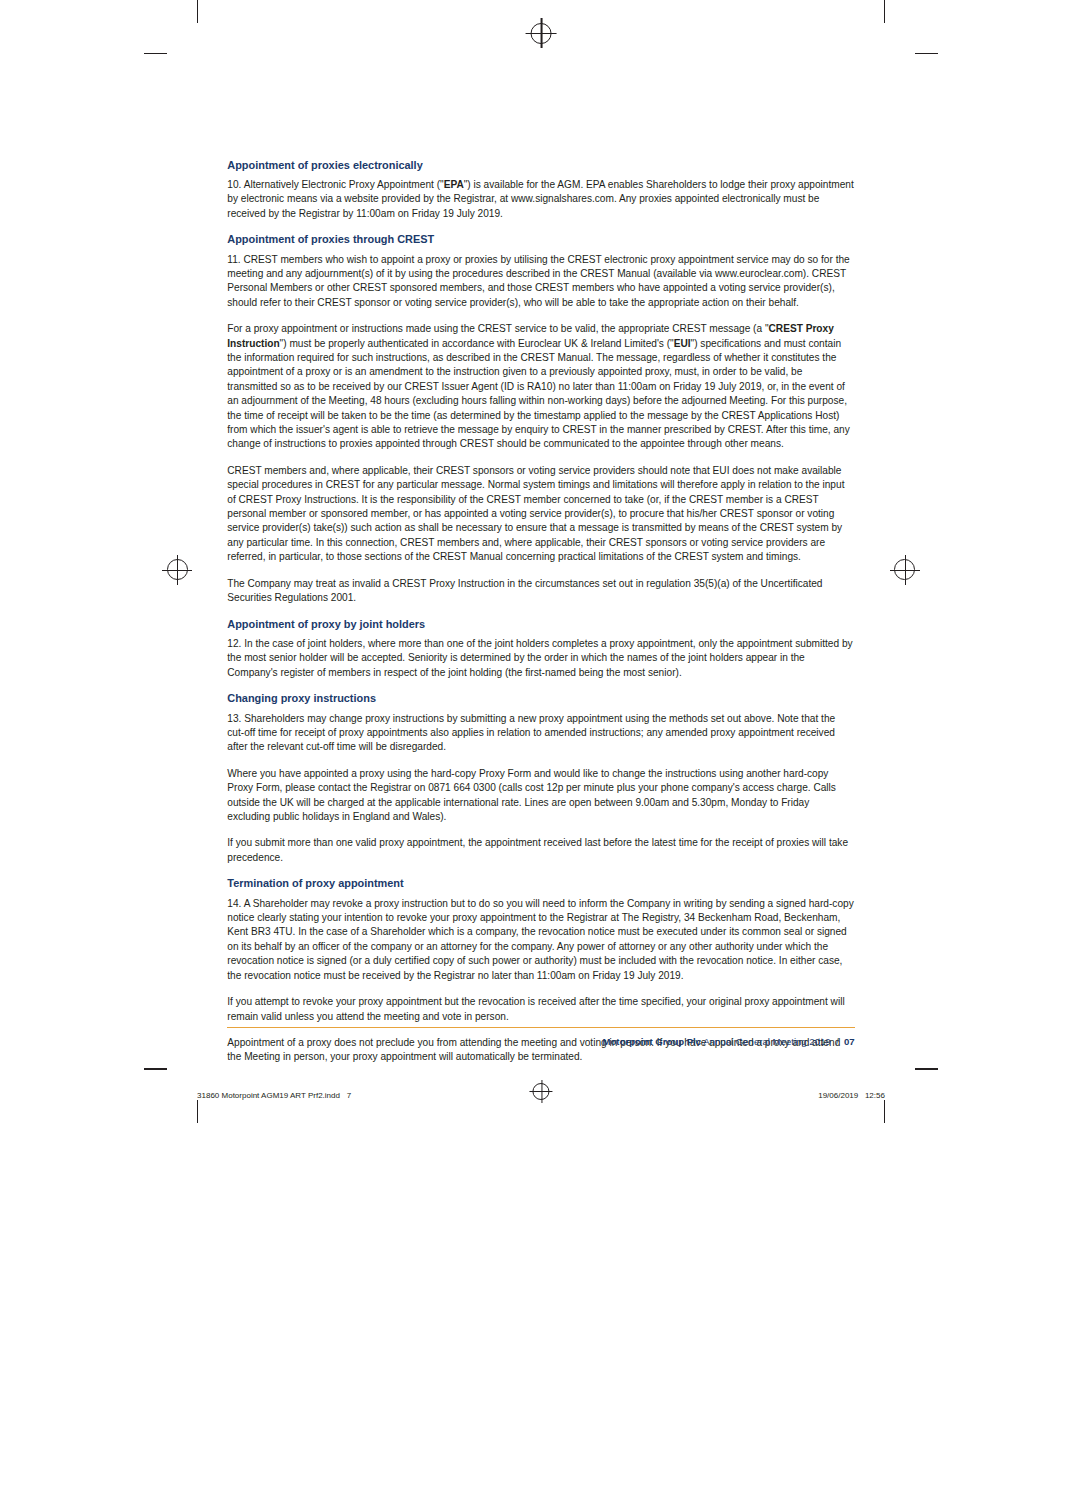Appointment of proxies electronically
10. Alternatively Electronic Proxy Appointment ("EPA") is available for the AGM. EPA enables Shareholders to lodge their proxy appointment by electronic means via a website provided by the Registrar, at www.signalshares.com. Any proxies appointed electronically must be received by the Registrar by 11:00am on Friday 19 July 2019.
Appointment of proxies through CREST
11. CREST members who wish to appoint a proxy or proxies by utilising the CREST electronic proxy appointment service may do so for the meeting and any adjournment(s) of it by using the procedures described in the CREST Manual (available via www.euroclear.com). CREST Personal Members or other CREST sponsored members, and those CREST members who have appointed a voting service provider(s), should refer to their CREST sponsor or voting service provider(s), who will be able to take the appropriate action on their behalf.
For a proxy appointment or instructions made using the CREST service to be valid, the appropriate CREST message (a "CREST Proxy Instruction") must be properly authenticated in accordance with Euroclear UK & Ireland Limited's ("EUI") specifications and must contain the information required for such instructions, as described in the CREST Manual. The message, regardless of whether it constitutes the appointment of a proxy or is an amendment to the instruction given to a previously appointed proxy, must, in order to be valid, be transmitted so as to be received by our CREST Issuer Agent (ID is RA10) no later than 11:00am on Friday 19 July 2019, or, in the event of an adjournment of the Meeting, 48 hours (excluding hours falling within non-working days) before the adjourned Meeting. For this purpose, the time of receipt will be taken to be the time (as determined by the timestamp applied to the message by the CREST Applications Host) from which the issuer's agent is able to retrieve the message by enquiry to CREST in the manner prescribed by CREST. After this time, any change of instructions to proxies appointed through CREST should be communicated to the appointee through other means.
CREST members and, where applicable, their CREST sponsors or voting service providers should note that EUI does not make available special procedures in CREST for any particular message. Normal system timings and limitations will therefore apply in relation to the input of CREST Proxy Instructions. It is the responsibility of the CREST member concerned to take (or, if the CREST member is a CREST personal member or sponsored member, or has appointed a voting service provider(s), to procure that his/her CREST sponsor or voting service provider(s) take(s)) such action as shall be necessary to ensure that a message is transmitted by means of the CREST system by any particular time. In this connection, CREST members and, where applicable, their CREST sponsors or voting service providers are referred, in particular, to those sections of the CREST Manual concerning practical limitations of the CREST system and timings.
The Company may treat as invalid a CREST Proxy Instruction in the circumstances set out in regulation 35(5)(a) of the Uncertificated Securities Regulations 2001.
Appointment of proxy by joint holders
12. In the case of joint holders, where more than one of the joint holders completes a proxy appointment, only the appointment submitted by the most senior holder will be accepted. Seniority is determined by the order in which the names of the joint holders appear in the Company's register of members in respect of the joint holding (the first-named being the most senior).
Changing proxy instructions
13. Shareholders may change proxy instructions by submitting a new proxy appointment using the methods set out above. Note that the cut-off time for receipt of proxy appointments also applies in relation to amended instructions; any amended proxy appointment received after the relevant cut-off time will be disregarded.
Where you have appointed a proxy using the hard-copy Proxy Form and would like to change the instructions using another hard-copy Proxy Form, please contact the Registrar on 0871 664 0300 (calls cost 12p per minute plus your phone company's access charge. Calls outside the UK will be charged at the applicable international rate. Lines are open between 9.00am and 5.30pm, Monday to Friday excluding public holidays in England and Wales).
If you submit more than one valid proxy appointment, the appointment received last before the latest time for the receipt of proxies will take precedence.
Termination of proxy appointment
14. A Shareholder may revoke a proxy instruction but to do so you will need to inform the Company in writing by sending a signed hard-copy notice clearly stating your intention to revoke your proxy appointment to the Registrar at The Registry, 34 Beckenham Road, Beckenham, Kent BR3 4TU. In the case of a Shareholder which is a company, the revocation notice must be executed under its common seal or signed on its behalf by an officer of the company or an attorney for the company. Any power of attorney or any other authority under which the revocation notice is signed (or a duly certified copy of such power or authority) must be included with the revocation notice. In either case, the revocation notice must be received by the Registrar no later than 11:00am on Friday 19 July 2019.
If you attempt to revoke your proxy appointment but the revocation is received after the time specified, your original proxy appointment will remain valid unless you attend the meeting and vote in person.
Appointment of a proxy does not preclude you from attending the meeting and voting in person. If you have appointed a proxy and attend the Meeting in person, your proxy appointment will automatically be terminated.
Motorpoint Group Plc Annual General Meeting 2019 / 07
31860 Motorpoint AGM19 ART Prf2.indd 7 19/06/2019 12:56